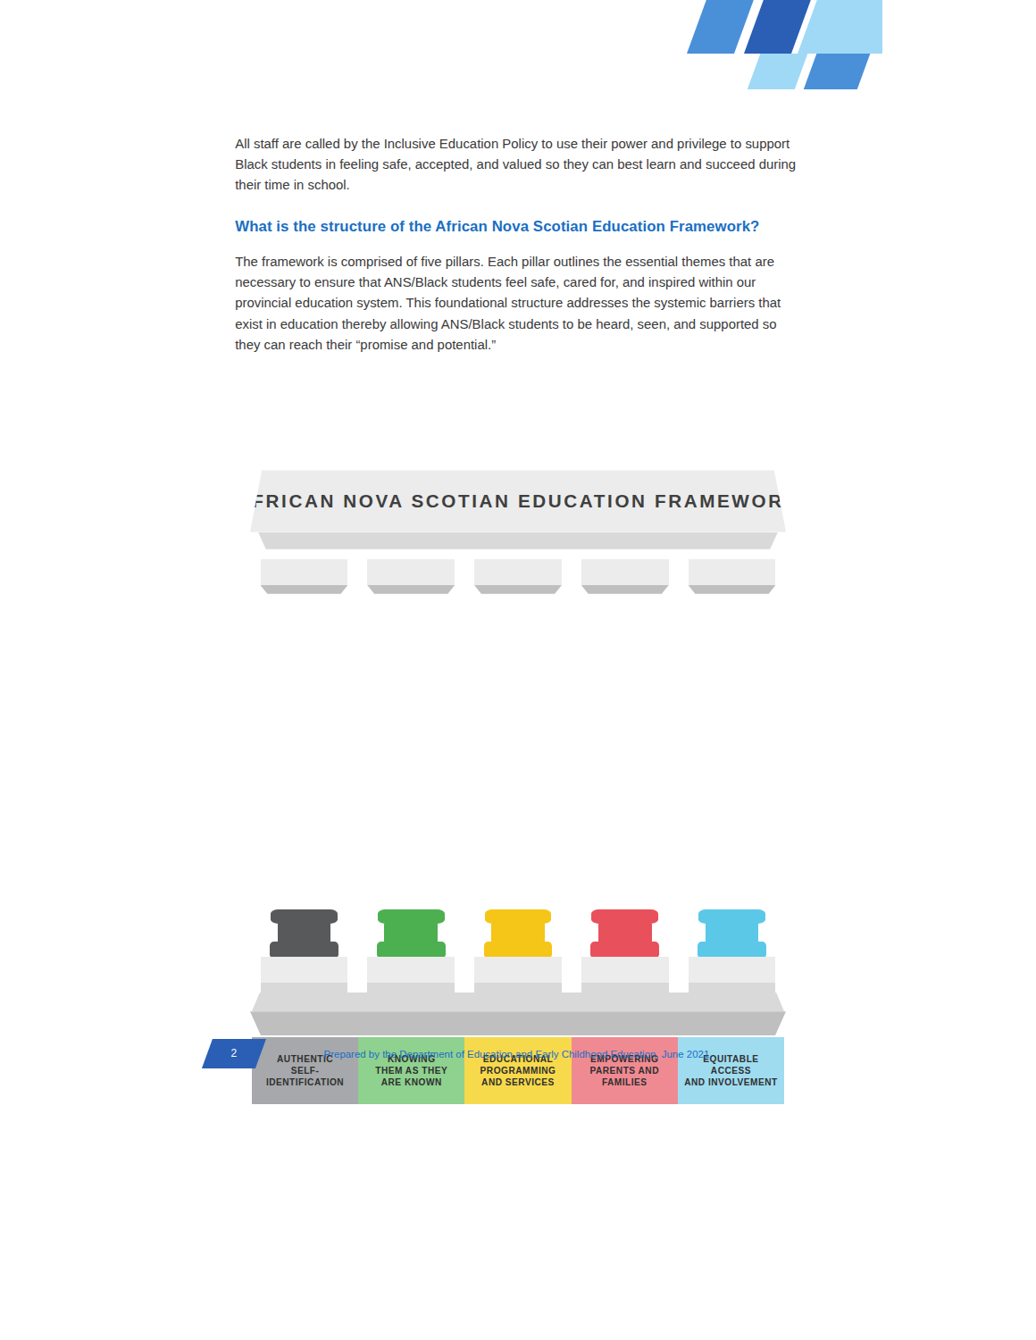All staff are called by the Inclusive Education Policy to use their power and privilege to support Black students in feeling safe, accepted, and valued so they can best learn and succeed during their time in school.
What is the structure of the African Nova Scotian Education Framework?
The framework is comprised of five pillars. Each pillar outlines the essential themes that are necessary to ensure that ANS/Black students feel safe, cared for, and inspired within our provincial education system. This foundational structure addresses the systemic barriers that exist in education thereby allowing ANS/Black students to be heard, seen, and supported so they can reach their “promise and potential.”
AFRICAN NOVA SCOTIAN EDUCATION FRAMEWORK
AUTHENTIC
SELF-IDENTIFICATION
KNOWING
THEM AS THEY
ARE KNOWN
EDUCATIONAL
PROGRAMMING
AND SERVICES
EMPOWERING
PARENTS AND
FAMILIES
EQUITABLE ACCESS
AND INVOLVEMENT
2
Prepared by the Department of Education and Early Childhood Education, June 2021.